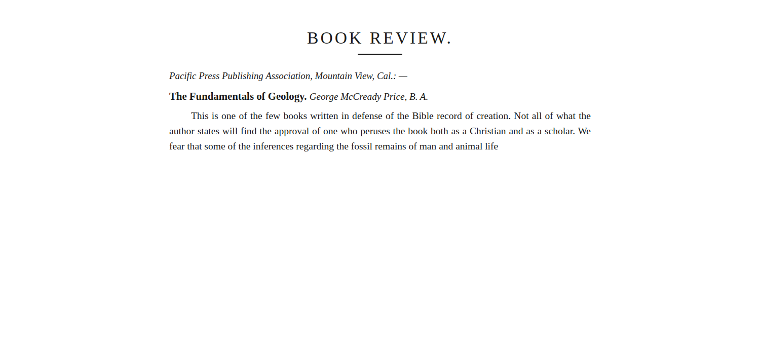BOOK REVIEW.
Pacific Press Publishing Association, Mountain View, Cal.: —
The Fundamentals of Geology. George McCready Price, B. A.
This is one of the few books written in defense of the Bible record of creation. Not all of what the author states will find the approval of one who peruses the book both as a Christian and as a scholar. We fear that some of the inferences regarding the fossil remains of man and animal life